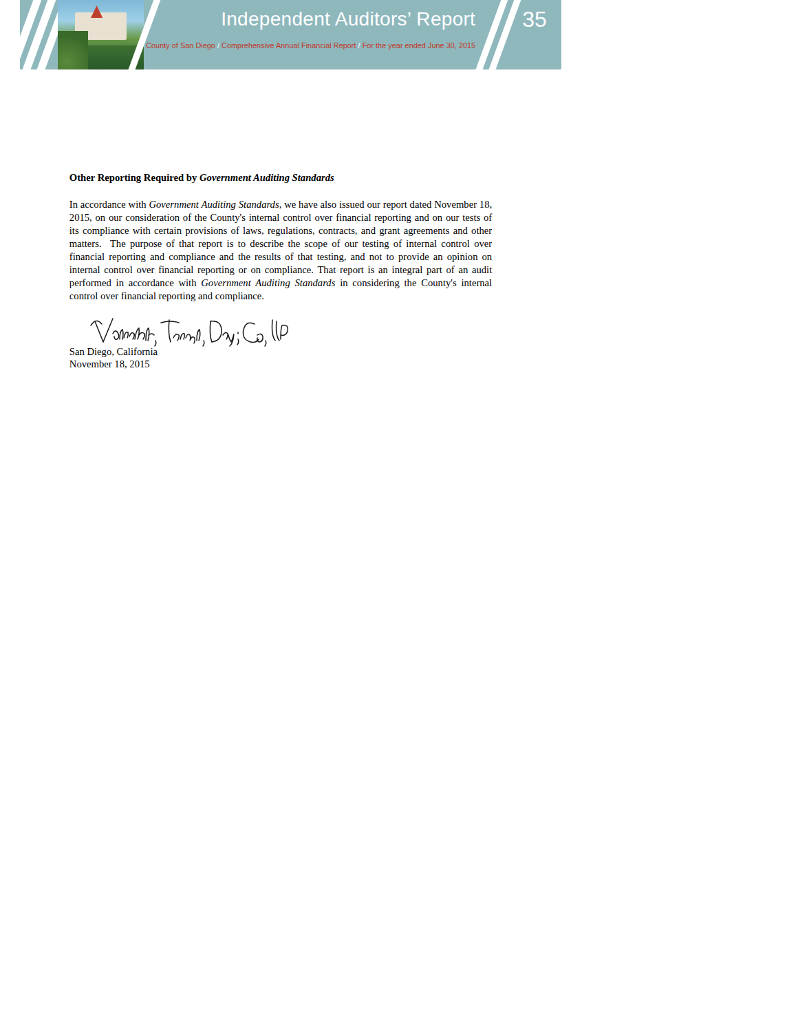Independent Auditors’ Report
County of San Diego / Comprehensive Annual Financial Report / For the year ended June 30, 2015
35
Other Reporting Required by Government Auditing Standards
In accordance with Government Auditing Standards, we have also issued our report dated November 18, 2015, on our consideration of the County's internal control over financial reporting and on our tests of its compliance with certain provisions of laws, regulations, contracts, and grant agreements and other matters. The purpose of that report is to describe the scope of our testing of internal control over financial reporting and compliance and the results of that testing, and not to provide an opinion on internal control over financial reporting or on compliance. That report is an integral part of an audit performed in accordance with Government Auditing Standards in considering the County's internal control over financial reporting and compliance.
San Diego, California
November 18, 2015